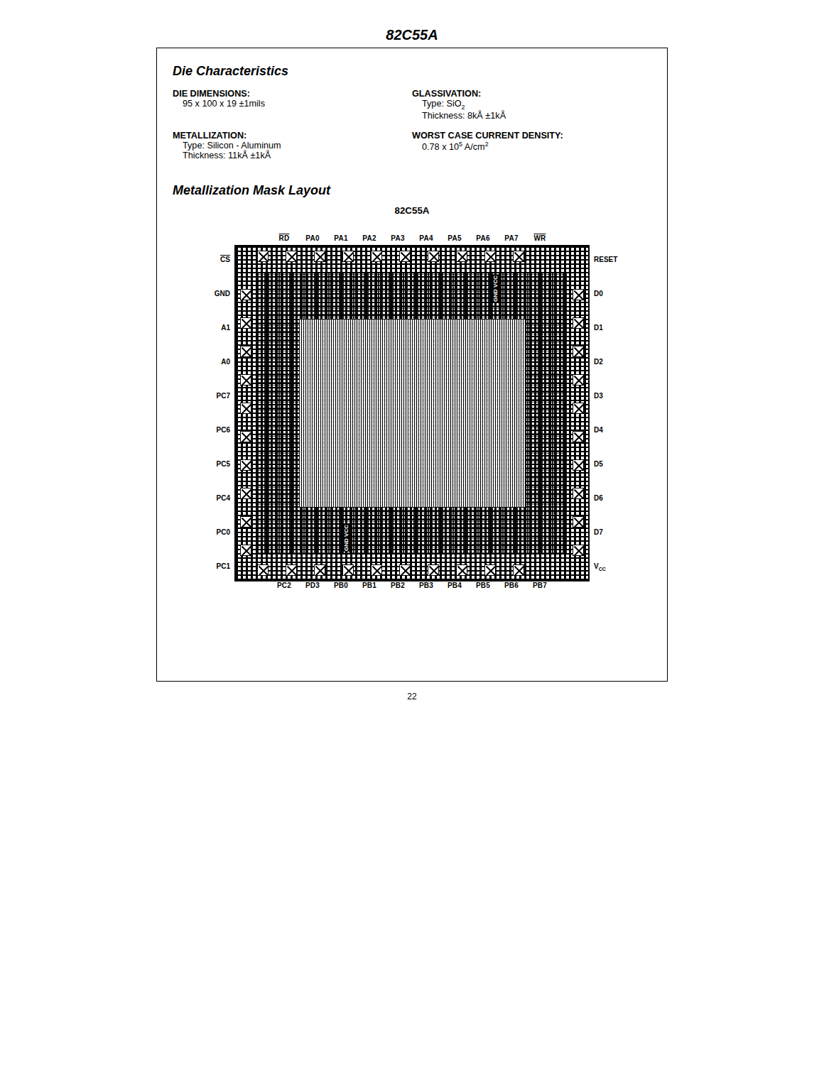82C55A
Die Characteristics
| DIE DIMENSIONS: 95 x 100 x 19 ±1mils | GLASSIVATION: Type: SiO 2 Thickness: 8kÅ ±1kÅ |
| METALLIZATION: Type: Silicon - Aluminum Thickness: 11kÅ ±1kÅ | WORST CASE CURRENT DENSITY: 0.78 x 10 5 A/cm 2 |
Metallization Mask Layout
82C55A
RD PA0 PA1 PA2 PA3 PA4 PA5 PA6 PA7 WR
CS GND A1 A0 PC7 PC6 PC5 PC4 PC0 PC1
GND VCC GND VCC
RESET D0 D1 D2 D3 D4 D5 D6 D7 VCC
PC2 PD3 PB0 PB1 PB2 PB3 PB4 PB5 PB6 PB7
22